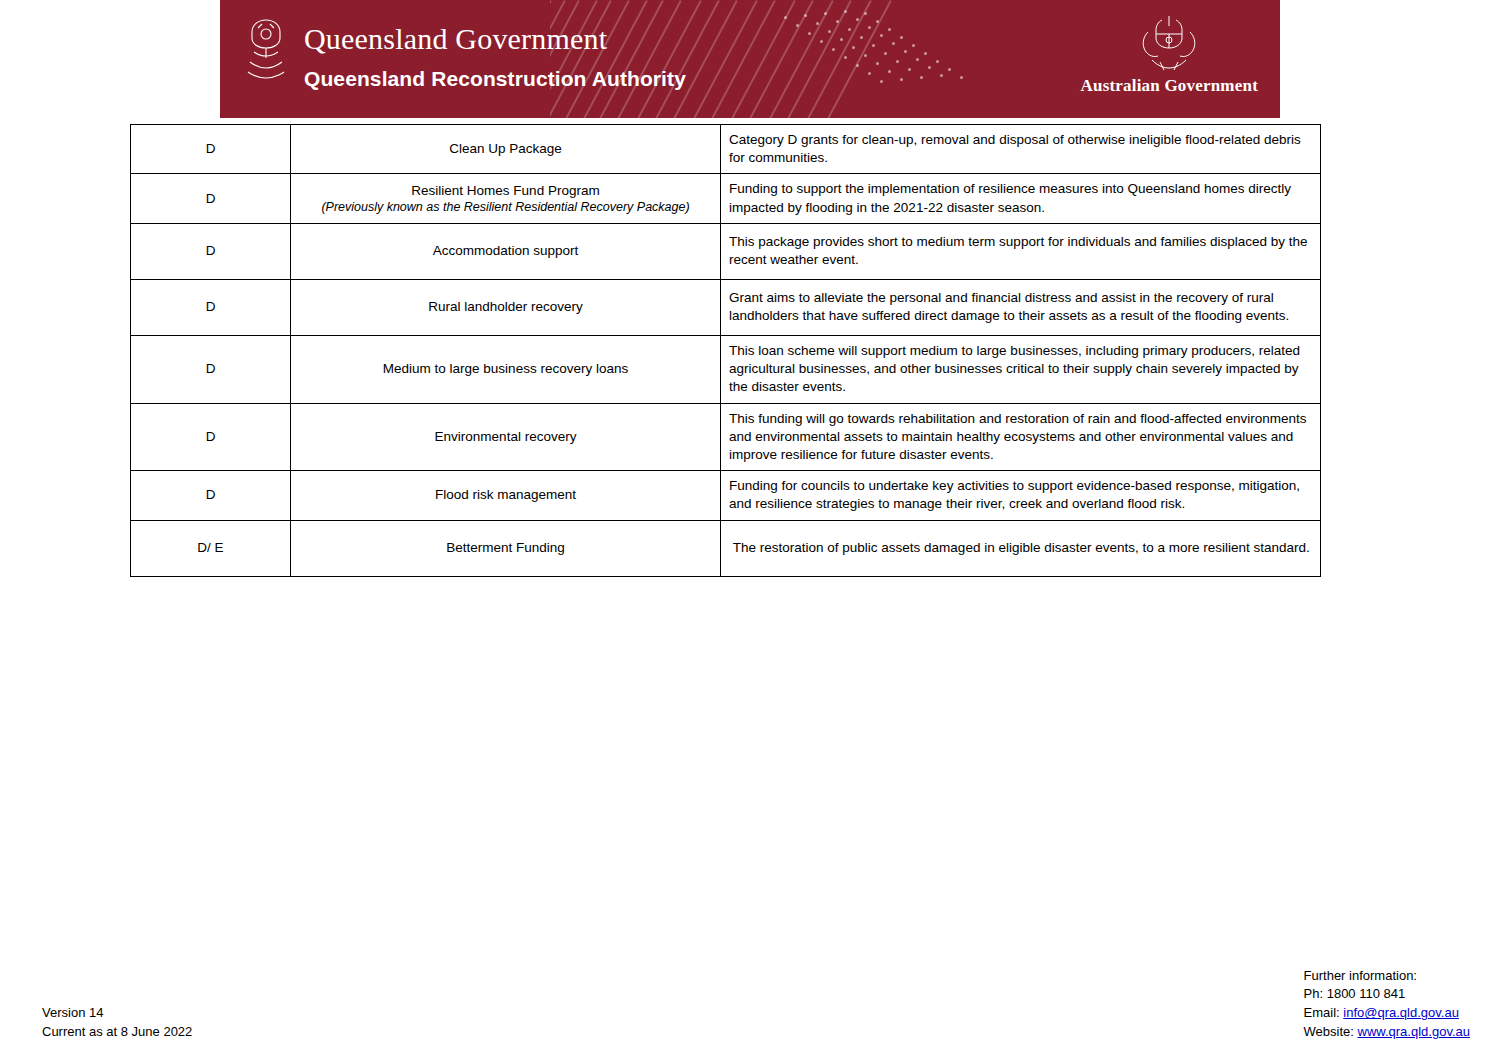Queensland Government
Queensland Reconstruction Authority
Australian Government
| D | Clean Up Package | Category D grants for clean-up, removal and disposal of otherwise ineligible flood-related debris for communities. |
| D | Resilient Homes Fund Program (Previously known as the Resilient Residential Recovery Package) | Funding to support the implementation of resilience measures into Queensland homes directly impacted by flooding in the 2021-22 disaster season. |
| D | Accommodation support | This package provides short to medium term support for individuals and families displaced by the recent weather event. |
| D | Rural landholder recovery | Grant aims to alleviate the personal and financial distress and assist in the recovery of rural landholders that have suffered direct damage to their assets as a result of the flooding events. |
| D | Medium to large business recovery loans | This loan scheme will support medium to large businesses, including primary producers, related agricultural businesses, and other businesses critical to their supply chain severely impacted by the disaster events. |
| D | Environmental recovery | This funding will go towards rehabilitation and restoration of rain and flood-affected environments and environmental assets to maintain healthy ecosystems and other environmental values and improve resilience for future disaster events. |
| D | Flood risk management | Funding for councils to undertake key activities to support evidence-based response, mitigation, and resilience strategies to manage their river, creek and overland flood risk. |
| D/ E | Betterment Funding | The restoration of public assets damaged in eligible disaster events, to a more resilient standard. |
Version 14
Current as at 8 June 2022
Further information:
Ph: 1800 110 841
Email: info@qra.qld.gov.au
Website: www.qra.qld.gov.au